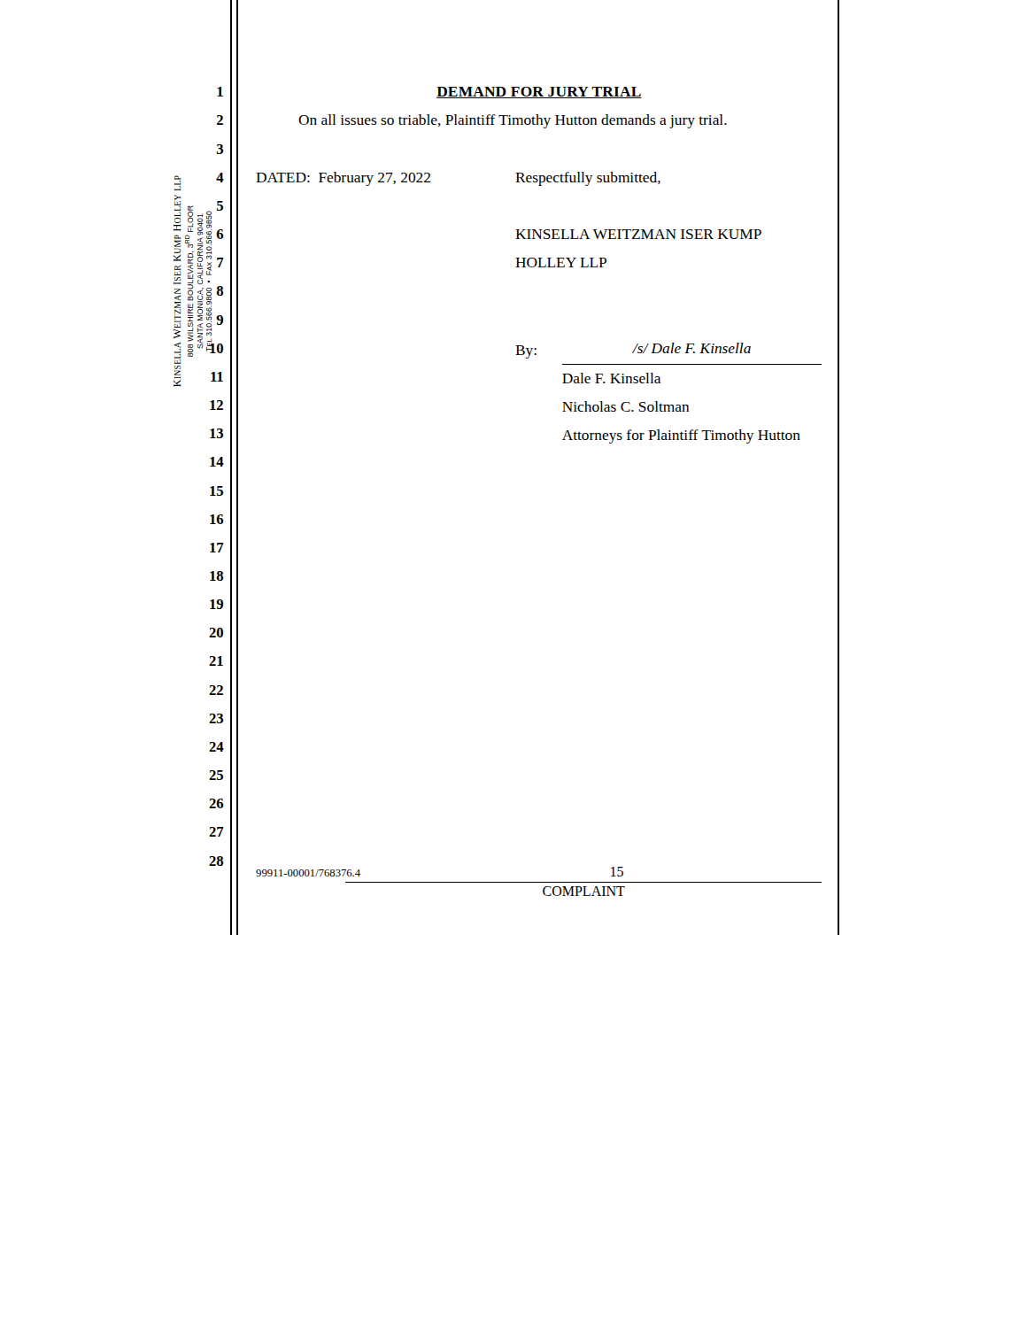1
2
3
4
5
6
7
8
9
10
11
12
13
14
15
16
17
18
19
20
21
22
23
24
25
26
27
28
KINSELLA WEITZMAN ISER KUMP HOLLEY LLP
808 WILSHIRE BOULEVARD, 3RD FLOOR
SANTA MONICA, CALIFORNIA 90401
TEL 310.566.9800 • FAX 310.566.9850
DEMAND FOR JURY TRIAL
On all issues so triable, Plaintiff Timothy Hutton demands a jury trial.
DATED: February 27, 2022
Respectfully submitted,
KINSELLA WEITZMAN ISER KUMP HOLLEY LLP
By:
/s/ Dale F. Kinsella
Dale F. Kinsella
Nicholas C. Soltman
Attorneys for Plaintiff Timothy Hutton
99911-00001/768376.4
15
COMPLAINT